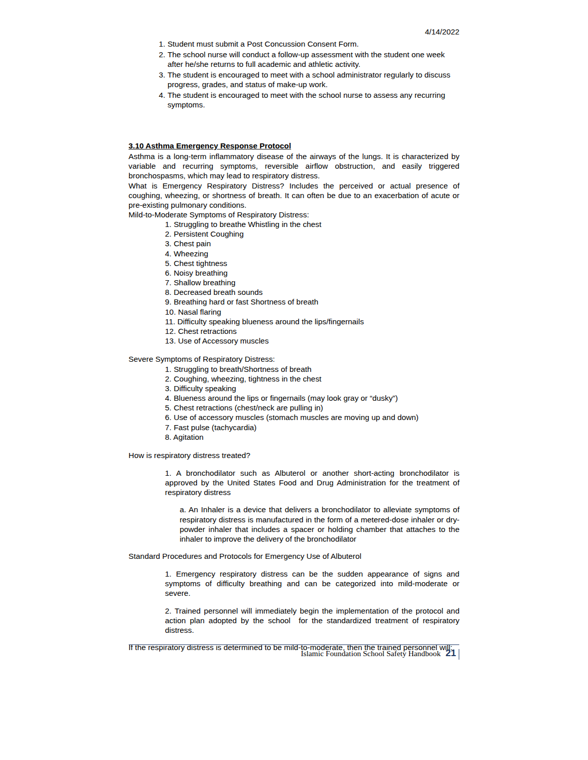4/14/2022
Student must submit a Post Concussion Consent Form.
The school nurse will conduct a follow-up assessment with the student one week after he/she returns to full academic and athletic activity.
The student is encouraged to meet with a school administrator regularly to discuss progress, grades, and status of make-up work.
The student is encouraged to meet with the school nurse to assess any recurring symptoms.
3.10 Asthma Emergency Response Protocol
Asthma is a long-term inflammatory disease of the airways of the lungs. It is characterized by variable and recurring symptoms, reversible airflow obstruction, and easily triggered bronchospasms, which may lead to respiratory distress.
What is Emergency Respiratory Distress? Includes the perceived or actual presence of coughing, wheezing, or shortness of breath. It can often be due to an exacerbation of acute or pre-existing pulmonary conditions.
Mild-to-Moderate Symptoms of Respiratory Distress:
1. Struggling to breathe Whistling in the chest
2. Persistent Coughing
3. Chest pain
4. Wheezing
5. Chest tightness
6. Noisy breathing
7. Shallow breathing
8. Decreased breath sounds
9. Breathing hard or fast Shortness of breath
10. Nasal flaring
11. Difficulty speaking blueness around the lips/fingernails
12. Chest retractions
13. Use of Accessory muscles
Severe Symptoms of Respiratory Distress:
1. Struggling to breath/Shortness of breath
2. Coughing, wheezing, tightness in the chest
3. Difficulty speaking
4. Blueness around the lips or fingernails (may look gray or “dusky”)
5. Chest retractions (chest/neck are pulling in)
6. Use of accessory muscles (stomach muscles are moving up and down)
7. Fast pulse (tachycardia)
8. Agitation
How is respiratory distress treated?
1. A bronchodilator such as Albuterol or another short-acting bronchodilator is approved by the United States Food and Drug Administration for the treatment of respiratory distress
a. An Inhaler is a device that delivers a bronchodilator to alleviate symptoms of respiratory distress is manufactured in the form of a metered-dose inhaler or dry-powder inhaler that includes a spacer or holding chamber that attaches to the inhaler to improve the delivery of the bronchodilator
Standard Procedures and Protocols for Emergency Use of Albuterol
1. Emergency respiratory distress can be the sudden appearance of signs and symptoms of difficulty breathing and can be categorized into mild-moderate or severe.
2. Trained personnel will immediately begin the implementation of the protocol and action plan adopted by the school for the standardized treatment of respiratory distress.
If the respiratory distress is determined to be mild-to-moderate, then the trained personnel will:
Islamic Foundation School Safety Handbook 21